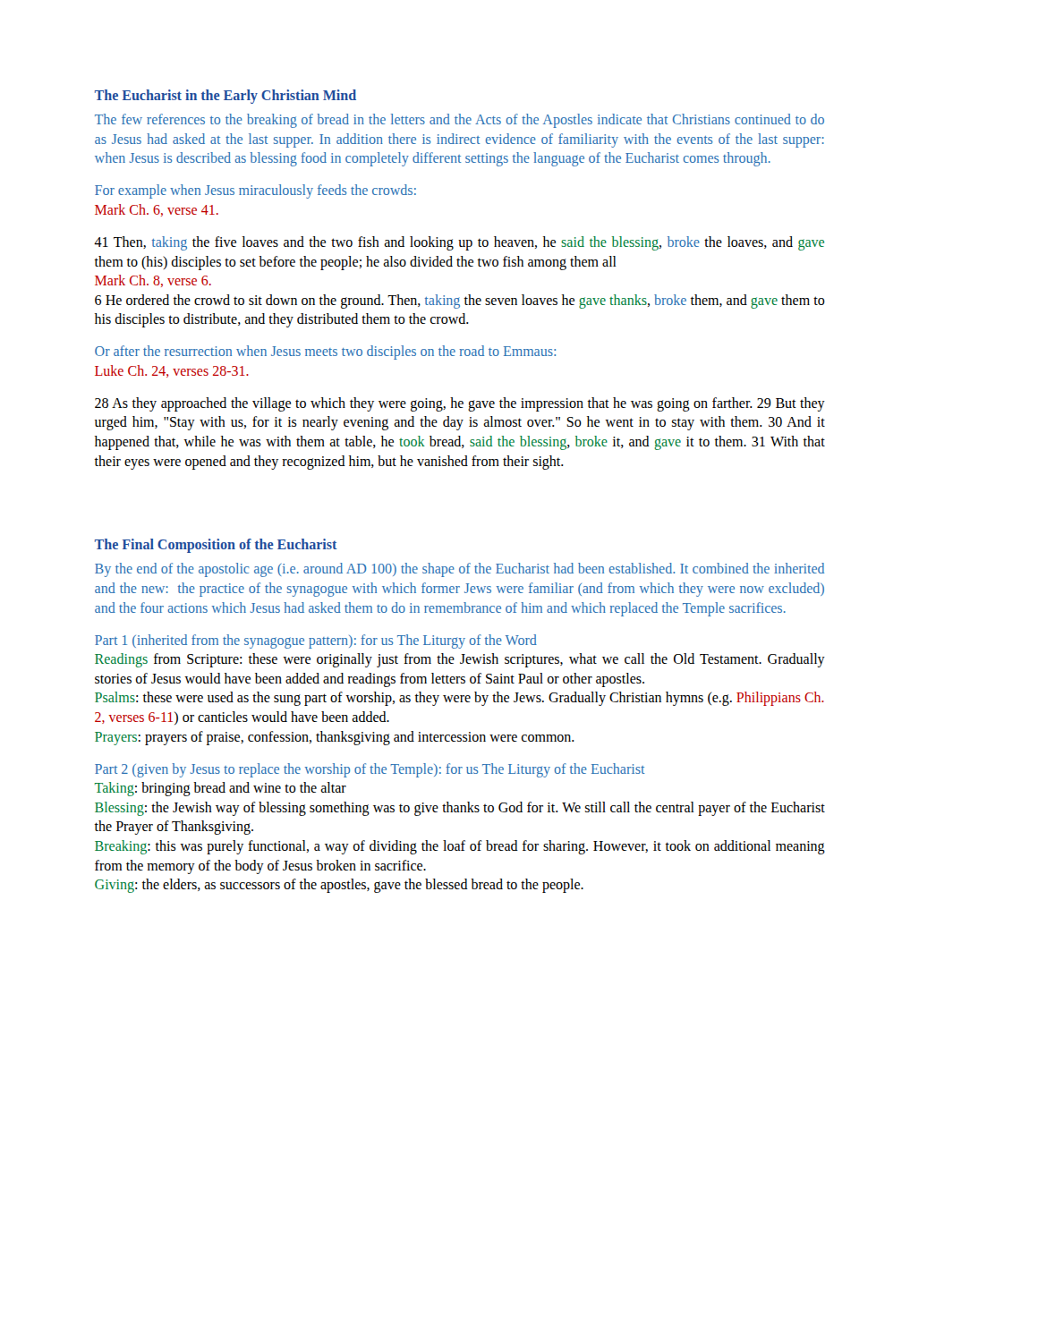The Eucharist in the Early Christian Mind
The few references to the breaking of bread in the letters and the Acts of the Apostles indicate that Christians continued to do as Jesus had asked at the last supper. In addition there is indirect evidence of familiarity with the events of the last supper: when Jesus is described as blessing food in completely different settings the language of the Eucharist comes through.
For example when Jesus miraculously feeds the crowds:
Mark Ch. 6, verse 41.
41 Then, taking the five loaves and the two fish and looking up to heaven, he said the blessing, broke the loaves, and gave them to (his) disciples to set before the people; he also divided the two fish among them all
Mark Ch. 8, verse 6.
6 He ordered the crowd to sit down on the ground. Then, taking the seven loaves he gave thanks, broke them, and gave them to his disciples to distribute, and they distributed them to the crowd.
Or after the resurrection when Jesus meets two disciples on the road to Emmaus:
Luke Ch. 24, verses 28-31.
28 As they approached the village to which they were going, he gave the impression that he was going on farther. 29 But they urged him, "Stay with us, for it is nearly evening and the day is almost over." So he went in to stay with them. 30 And it happened that, while he was with them at table, he took bread, said the blessing, broke it, and gave it to them. 31 With that their eyes were opened and they recognized him, but he vanished from their sight.
The Final Composition of the Eucharist
By the end of the apostolic age (i.e. around AD 100) the shape of the Eucharist had been established. It combined the inherited and the new: the practice of the synagogue with which former Jews were familiar (and from which they were now excluded) and the four actions which Jesus had asked them to do in remembrance of him and which replaced the Temple sacrifices.
Part 1 (inherited from the synagogue pattern): for us The Liturgy of the Word
Readings from Scripture: these were originally just from the Jewish scriptures, what we call the Old Testament. Gradually stories of Jesus would have been added and readings from letters of Saint Paul or other apostles.
Psalms: these were used as the sung part of worship, as they were by the Jews. Gradually Christian hymns (e.g. Philippians Ch. 2, verses 6-11) or canticles would have been added.
Prayers: prayers of praise, confession, thanksgiving and intercession were common.
Part 2 (given by Jesus to replace the worship of the Temple): for us The Liturgy of the Eucharist
Taking: bringing bread and wine to the altar
Blessing: the Jewish way of blessing something was to give thanks to God for it. We still call the central payer of the Eucharist the Prayer of Thanksgiving.
Breaking: this was purely functional, a way of dividing the loaf of bread for sharing. However, it took on additional meaning from the memory of the body of Jesus broken in sacrifice.
Giving: the elders, as successors of the apostles, gave the blessed bread to the people.